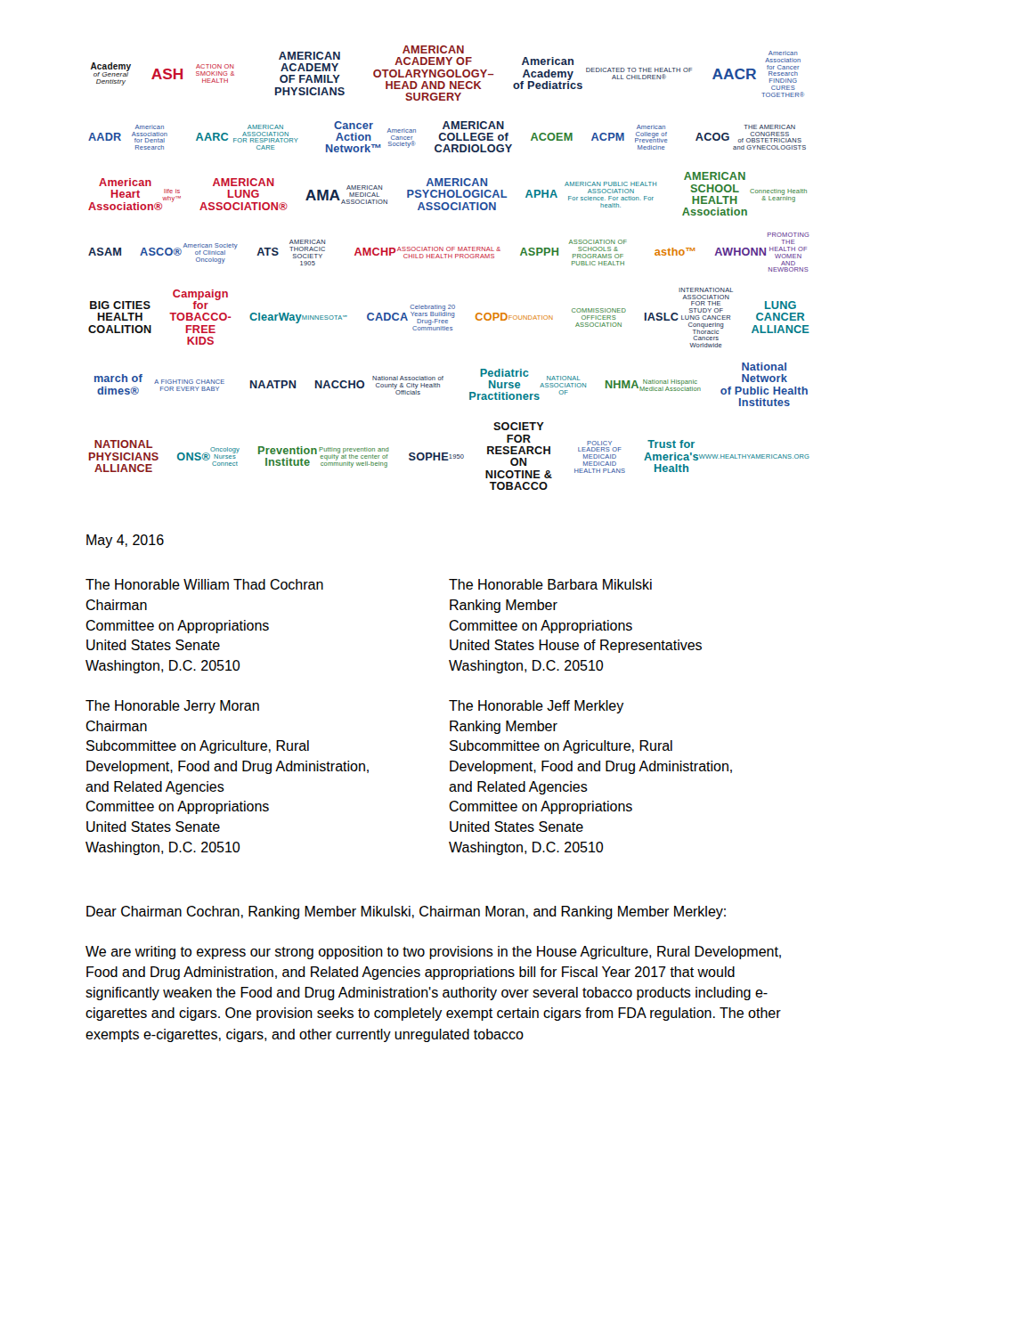Academy
of General Dentistry
ASH ACTION ON SMOKING & HEALTH
AMERICAN ACADEMY
OF FAMILY PHYSICIANS
AMERICAN ACADEMY OF
OTOLARYNGOLOGY–
HEAD AND NECK SURGERY
American Academy
of Pediatrics DEDICATED TO THE HEALTH OF ALL CHILDREN®
AACR American Association
for Cancer Research
FINDING CURES TOGETHER®
AADR American Association
for Dental Research
AARC AMERICAN ASSOCIATION
FOR RESPIRATORY CARE
Cancer Action
Network™American
Cancer
Society®
AMERICAN
COLLEGE of
CARDIOLOGY
ACOEM
ACPM American College of
Preventive Medicine
ACOG THE AMERICAN CONGRESS
of OBSTETRICIANS
and GYNECOLOGISTS
American
Heart
Association®life is why™
AMERICAN
LUNG
ASSOCIATION®
AMA AMERICAN MEDICAL
ASSOCIATION
AMERICAN
PSYCHOLOGICAL
ASSOCIATION
APHA AMERICAN PUBLIC HEALTH ASSOCIATION
For science. For action. For health.
AMERICAN
SCHOOL
HEALTH
Association Connecting Health & Learning
ASAM
ASCO®American Society of Clinical Oncology
ATS AMERICAN THORACIC SOCIETY
1905
AMCHP ASSOCIATION OF MATERNAL & CHILD HEALTH PROGRAMS
ASPPH ASSOCIATION OF
SCHOOLS & PROGRAMS OF PUBLIC HEALTH
astho™
AWHONN PROMOTING THE HEALTH OF
WOMEN AND NEWBORNS
BIG CITIES
HEALTH COALITION
Campaign
for
TOBACCO-FREE
KIDS
ClearWay MINNESOTA℠
CADCA Celebrating 20 Years Building Drug-Free Communities
COPD FOUNDATION
COMMISSIONED OFFICERS
ASSOCIATION
IASLC INTERNATIONAL ASSOCIATION
FOR THE STUDY OF LUNG CANCER
Conquering Thoracic Cancers Worldwide
LUNG CANCER
ALLIANCE
march of dimes®A FIGHTING CHANCE FOR EVERY BABY
NAATPN
NACCHO National Association of County & City Health Officials
Pediatric
Nurse
Practitioners NATIONAL ASSOCIATION OF
NHMA National Hispanic Medical Association
National Network
of Public Health Institutes
NATIONAL
PHYSICIANS
ALLIANCE
ONS®Oncology Nurses Connect
Prevention
Institute Putting prevention and equity at the center of community well-being
SOPHE 1950
SOCIETY FOR RESEARCH
ON NICOTINE & TOBACCO
POLICY LEADERS OF MEDICAID
MEDICAID HEALTH PLANS
Trust for
America's Health WWW.HEALTHYAMERICANS.ORG
May 4, 2016
| The Honorable William Thad Cochran Chairman Committee on Appropriations United States Senate Washington, D.C. 20510 | The Honorable Barbara Mikulski Ranking Member Committee on Appropriations United States House of Representatives Washington, D.C. 20510 |
| The Honorable Jerry Moran Chairman Subcommittee on Agriculture, Rural Development, Food and Drug Administration, and Related Agencies Committee on Appropriations United States Senate Washington, D.C. 20510 | The Honorable Jeff Merkley Ranking Member Subcommittee on Agriculture, Rural Development, Food and Drug Administration, and Related Agencies Committee on Appropriations United States Senate Washington, D.C. 20510 |
Dear Chairman Cochran, Ranking Member Mikulski, Chairman Moran, and Ranking Member Merkley:
We are writing to express our strong opposition to two provisions in the House Agriculture, Rural Development, Food and Drug Administration, and Related Agencies appropriations bill for Fiscal Year 2017 that would significantly weaken the Food and Drug Administration's authority over several tobacco products including e-cigarettes and cigars. One provision seeks to completely exempt certain cigars from FDA regulation. The other exempts e-cigarettes, cigars, and other currently unregulated tobacco